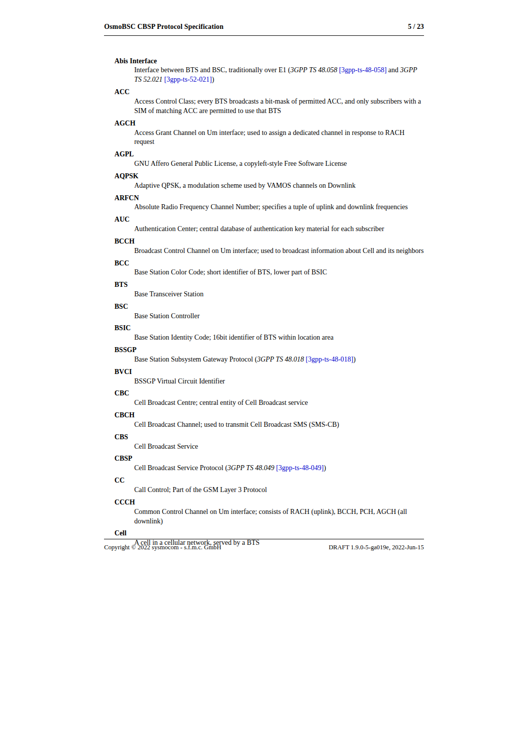OsmoBSC CBSP Protocol Specification 5 / 23
Abis Interface
Interface between BTS and BSC, traditionally over E1 (3GPP TS 48.058 [3gpp-ts-48-058] and 3GPP TS 52.021 [3gpp-ts-52-021])
ACC
Access Control Class; every BTS broadcasts a bit-mask of permitted ACC, and only subscribers with a SIM of matching ACC are permitted to use that BTS
AGCH
Access Grant Channel on Um interface; used to assign a dedicated channel in response to RACH request
AGPL
GNU Affero General Public License, a copyleft-style Free Software License
AQPSK
Adaptive QPSK, a modulation scheme used by VAMOS channels on Downlink
ARFCN
Absolute Radio Frequency Channel Number; specifies a tuple of uplink and downlink frequencies
AUC
Authentication Center; central database of authentication key material for each subscriber
BCCH
Broadcast Control Channel on Um interface; used to broadcast information about Cell and its neighbors
BCC
Base Station Color Code; short identifier of BTS, lower part of BSIC
BTS
Base Transceiver Station
BSC
Base Station Controller
BSIC
Base Station Identity Code; 16bit identifier of BTS within location area
BSSGP
Base Station Subsystem Gateway Protocol (3GPP TS 48.018 [3gpp-ts-48-018])
BVCI
BSSGP Virtual Circuit Identifier
CBC
Cell Broadcast Centre; central entity of Cell Broadcast service
CBCH
Cell Broadcast Channel; used to transmit Cell Broadcast SMS (SMS-CB)
CBS
Cell Broadcast Service
CBSP
Cell Broadcast Service Protocol (3GPP TS 48.049 [3gpp-ts-48-049])
CC
Call Control; Part of the GSM Layer 3 Protocol
CCCH
Common Control Channel on Um interface; consists of RACH (uplink), BCCH, PCH, AGCH (all downlink)
Cell
A cell in a cellular network, served by a BTS
Copyright © 2022 sysmocom - s.f.m.c. GmbH DRAFT 1.9.0-5-ga019e, 2022-Jun-15